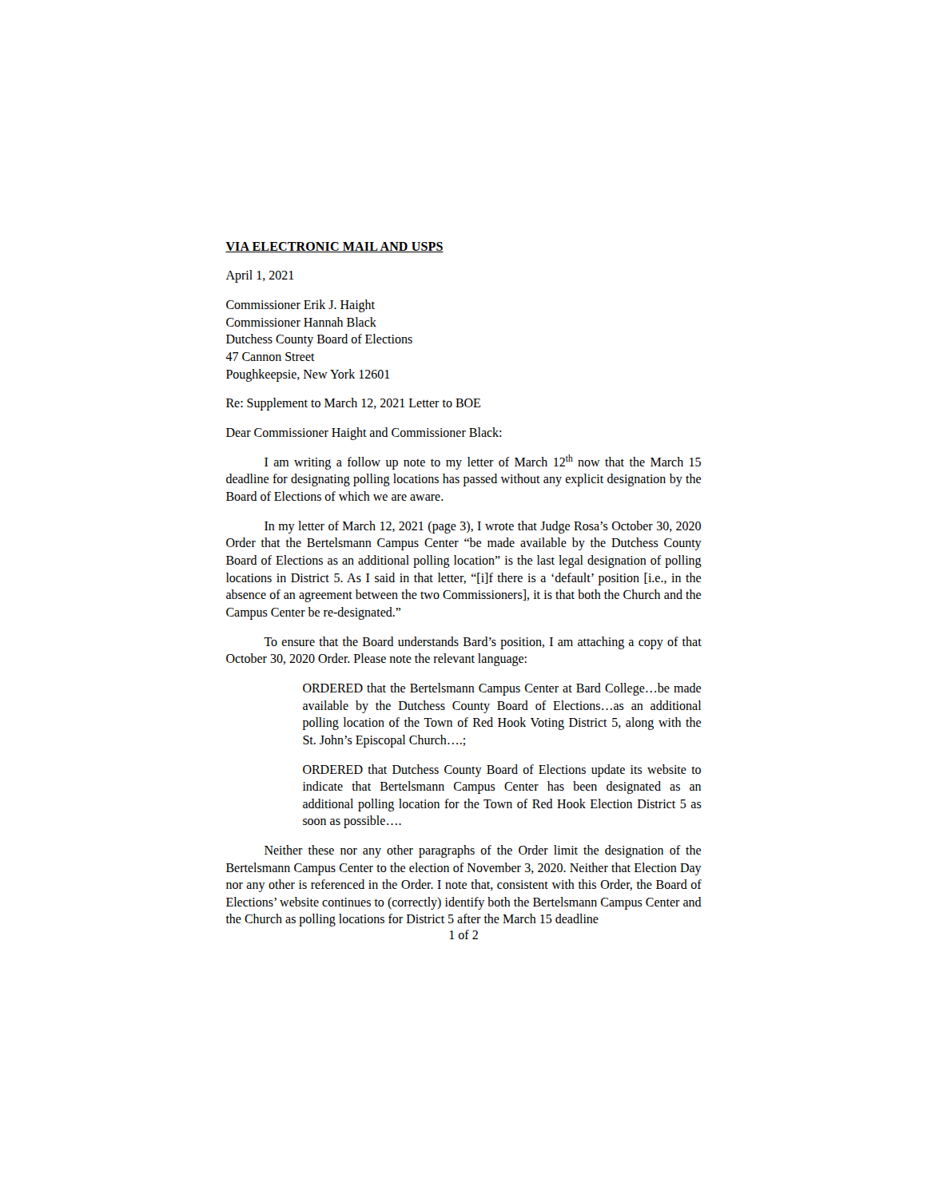VIA ELECTRONIC MAIL AND USPS
April 1, 2021
Commissioner Erik J. Haight
Commissioner Hannah Black
Dutchess County Board of Elections
47 Cannon Street
Poughkeepsie, New York 12601
Re: Supplement to March 12, 2021 Letter to BOE
Dear Commissioner Haight and Commissioner Black:
I am writing a follow up note to my letter of March 12th now that the March 15 deadline for designating polling locations has passed without any explicit designation by the Board of Elections of which we are aware.
In my letter of March 12, 2021 (page 3), I wrote that Judge Rosa’s October 30, 2020 Order that the Bertelsmann Campus Center “be made available by the Dutchess County Board of Elections as an additional polling location” is the last legal designation of polling locations in District 5. As I said in that letter, “[i]f there is a ‘default’ position [i.e., in the absence of an agreement between the two Commissioners], it is that both the Church and the Campus Center be re-designated.”
To ensure that the Board understands Bard’s position, I am attaching a copy of that October 30, 2020 Order. Please note the relevant language:
ORDERED that the Bertelsmann Campus Center at Bard College…be made available by the Dutchess County Board of Elections…as an additional polling location of the Town of Red Hook Voting District 5, along with the St. John’s Episcopal Church….;
ORDERED that Dutchess County Board of Elections update its website to indicate that Bertelsmann Campus Center has been designated as an additional polling location for the Town of Red Hook Election District 5 as soon as possible….
Neither these nor any other paragraphs of the Order limit the designation of the Bertelsmann Campus Center to the election of November 3, 2020. Neither that Election Day nor any other is referenced in the Order. I note that, consistent with this Order, the Board of Elections’ website continues to (correctly) identify both the Bertelsmann Campus Center and the Church as polling locations for District 5 after the March 15 deadline
1 of 2